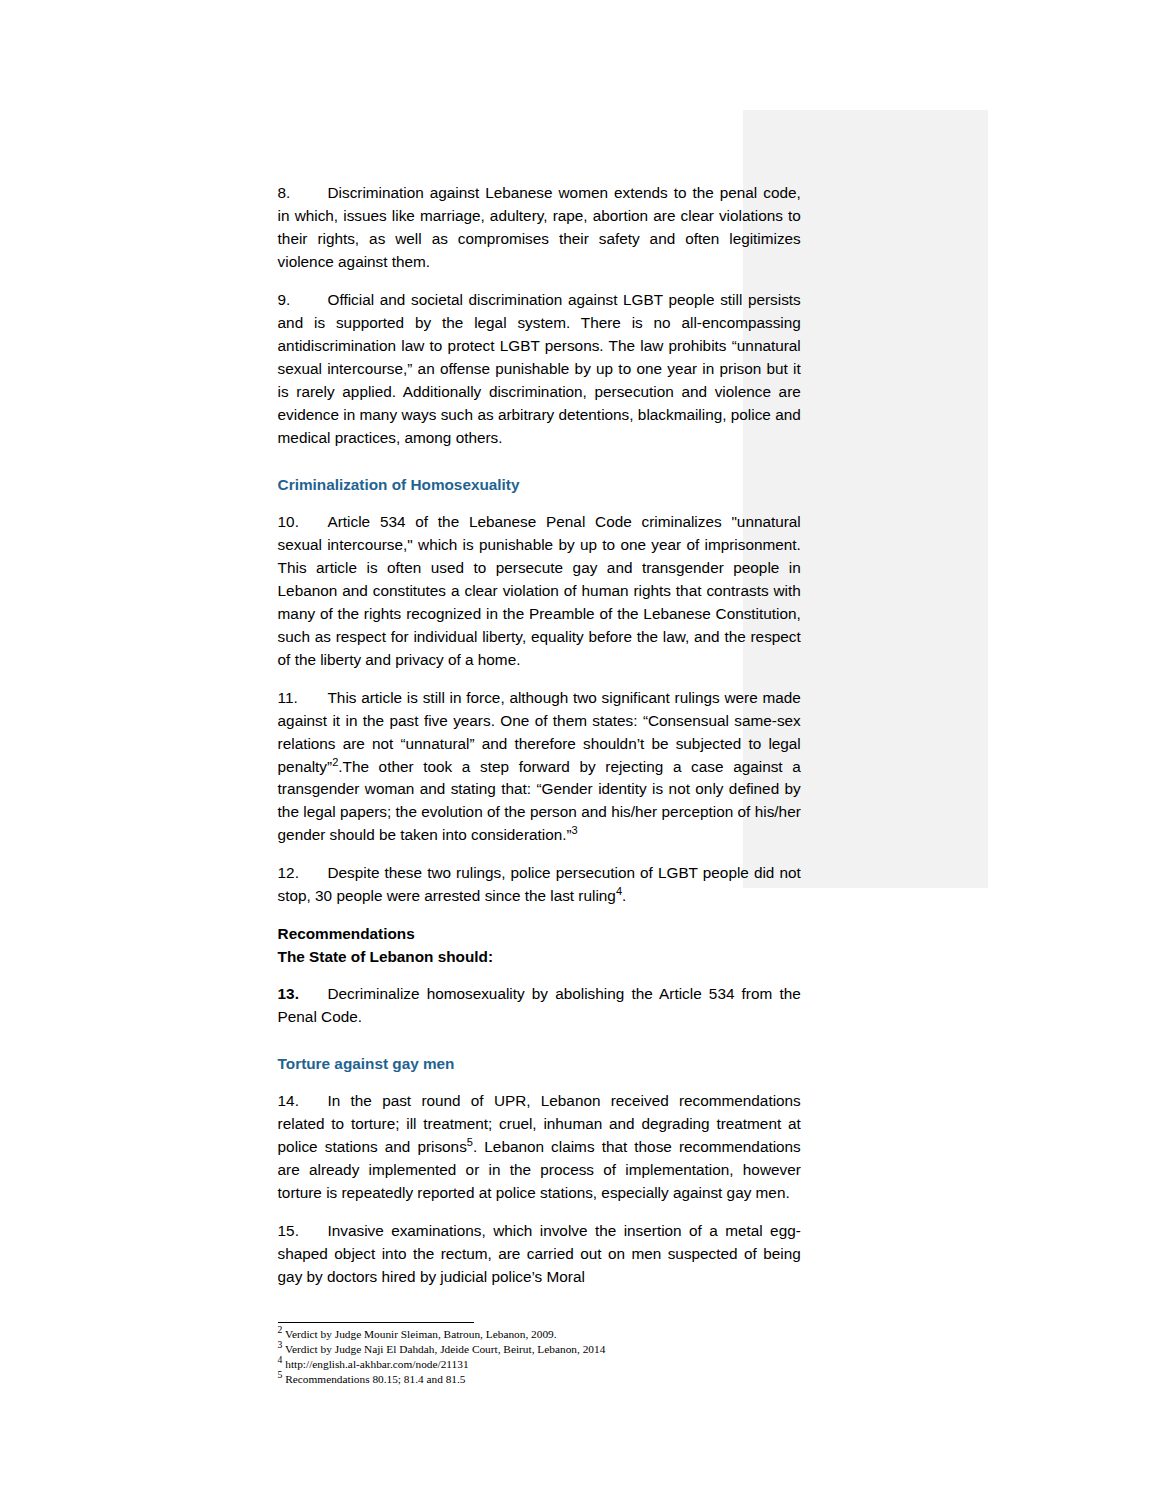8. Discrimination against Lebanese women extends to the penal code, in which, issues like marriage, adultery, rape, abortion are clear violations to their rights, as well as compromises their safety and often legitimizes violence against them.
9. Official and societal discrimination against LGBT people still persists and is supported by the legal system. There is no all-encompassing antidiscrimination law to protect LGBT persons. The law prohibits “unnatural sexual intercourse,” an offense punishable by up to one year in prison but it is rarely applied. Additionally discrimination, persecution and violence are evidence in many ways such as arbitrary detentions, blackmailing, police and medical practices, among others.
Criminalization of Homosexuality
10. Article 534 of the Lebanese Penal Code criminalizes "unnatural sexual intercourse," which is punishable by up to one year of imprisonment. This article is often used to persecute gay and transgender people in Lebanon and constitutes a clear violation of human rights that contrasts with many of the rights recognized in the Preamble of the Lebanese Constitution, such as respect for individual liberty, equality before the law, and the respect of the liberty and privacy of a home.
11. This article is still in force, although two significant rulings were made against it in the past five years. One of them states: “Consensual same-sex relations are not “unnatural” and therefore shouldn’t be subjected to legal penalty”2.The other took a step forward by rejecting a case against a transgender woman and stating that: “Gender identity is not only defined by the legal papers; the evolution of the person and his/her perception of his/her gender should be taken into consideration.”3
12. Despite these two rulings, police persecution of LGBT people did not stop, 30 people were arrested since the last ruling4.
Recommendations
The State of Lebanon should:
13. Decriminalize homosexuality by abolishing the Article 534 from the Penal Code.
Torture against gay men
14. In the past round of UPR, Lebanon received recommendations related to torture; ill treatment; cruel, inhuman and degrading treatment at police stations and prisons5. Lebanon claims that those recommendations are already implemented or in the process of implementation, however torture is repeatedly reported at police stations, especially against gay men.
15. Invasive examinations, which involve the insertion of a metal egg-shaped object into the rectum, are carried out on men suspected of being gay by doctors hired by judicial police’s Moral
2 Verdict by Judge Mounir Sleiman, Batroun, Lebanon, 2009.
3 Verdict by Judge Naji El Dahdah, Jdeide Court, Beirut, Lebanon, 2014
4 http://english.al-akhbar.com/node/21131
5 Recommendations 80.15; 81.4 and 81.5